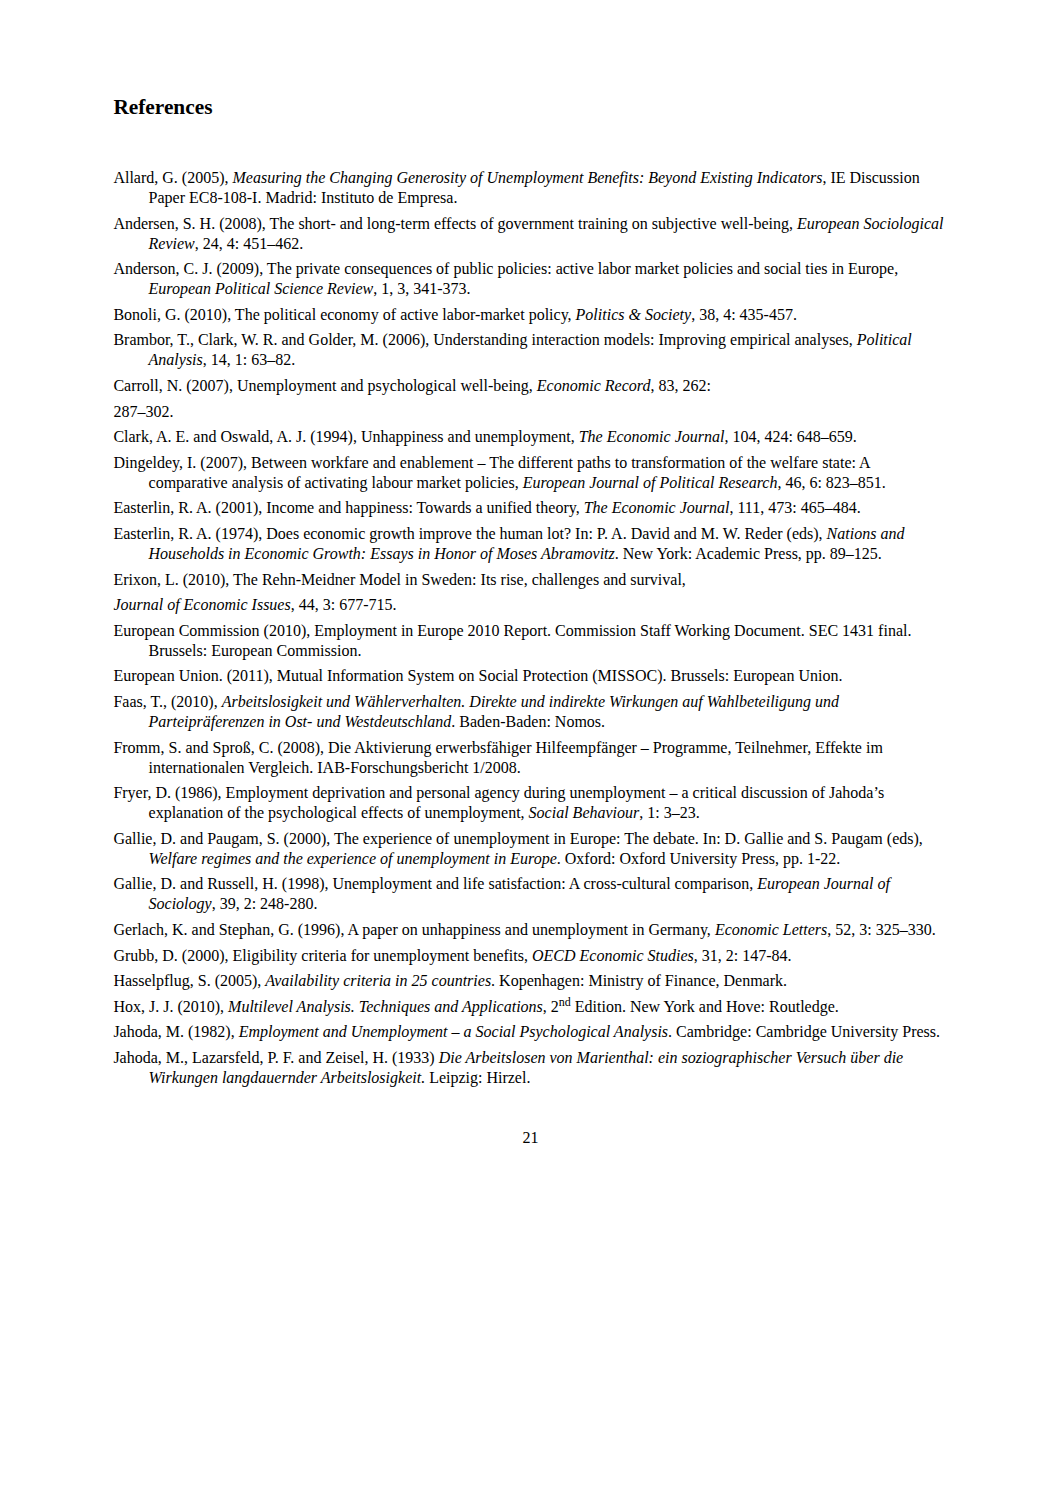References
Allard, G. (2005), Measuring the Changing Generosity of Unemployment Benefits: Beyond Existing Indicators, IE Discussion Paper EC8-108-I. Madrid: Instituto de Empresa.
Andersen, S. H. (2008), The short- and long-term effects of government training on subjective well-being, European Sociological Review, 24, 4: 451–462.
Anderson, C. J. (2009), The private consequences of public policies: active labor market policies and social ties in Europe, European Political Science Review, 1, 3, 341-373.
Bonoli, G. (2010), The political economy of active labor-market policy, Politics & Society, 38, 4: 435-457.
Brambor, T., Clark, W. R. and Golder, M. (2006), Understanding interaction models: Improving empirical analyses, Political Analysis, 14, 1: 63–82.
Carroll, N. (2007), Unemployment and psychological well-being, Economic Record, 83, 262:
287–302.
Clark, A. E. and Oswald, A. J. (1994), Unhappiness and unemployment, The Economic Journal, 104, 424: 648–659.
Dingeldey, I. (2007), Between workfare and enablement – The different paths to transformation of the welfare state: A comparative analysis of activating labour market policies, European Journal of Political Research, 46, 6: 823–851.
Easterlin, R. A. (2001), Income and happiness: Towards a unified theory, The Economic Journal, 111, 473: 465–484.
Easterlin, R. A. (1974), Does economic growth improve the human lot? In: P. A. David and M. W. Reder (eds), Nations and Households in Economic Growth: Essays in Honor of Moses Abramovitz. New York: Academic Press, pp. 89–125.
Erixon, L. (2010), The Rehn-Meidner Model in Sweden: Its rise, challenges and survival,
Journal of Economic Issues, 44, 3: 677-715.
European Commission (2010), Employment in Europe 2010 Report. Commission Staff Working Document. SEC 1431 final. Brussels: European Commission.
European Union. (2011), Mutual Information System on Social Protection (MISSOC). Brussels: European Union.
Faas, T., (2010), Arbeitslosigkeit und Wählerverhalten. Direkte und indirekte Wirkungen auf Wahlbeteiligung und Parteipräferenzen in Ost- und Westdeutschland. Baden-Baden: Nomos.
Fromm, S. and Sproß, C. (2008), Die Aktivierung erwerbsfähiger Hilfeempfänger – Programme, Teilnehmer, Effekte im internationalen Vergleich. IAB-Forschungsbericht 1/2008.
Fryer, D. (1986), Employment deprivation and personal agency during unemployment – a critical discussion of Jahoda’s explanation of the psychological effects of unemployment, Social Behaviour, 1: 3–23.
Gallie, D. and Paugam, S. (2000), The experience of unemployment in Europe: The debate. In: D. Gallie and S. Paugam (eds), Welfare regimes and the experience of unemployment in Europe. Oxford: Oxford University Press, pp. 1-22.
Gallie, D. and Russell, H. (1998), Unemployment and life satisfaction: A cross-cultural comparison, European Journal of Sociology, 39, 2: 248-280.
Gerlach, K. and Stephan, G. (1996), A paper on unhappiness and unemployment in Germany, Economic Letters, 52, 3: 325–330.
Grubb, D. (2000), Eligibility criteria for unemployment benefits, OECD Economic Studies, 31, 2: 147-84.
Hasselpflug, S. (2005), Availability criteria in 25 countries. Kopenhagen: Ministry of Finance, Denmark.
Hox, J. J. (2010), Multilevel Analysis. Techniques and Applications, 2nd Edition. New York and Hove: Routledge.
Jahoda, M. (1982), Employment and Unemployment – a Social Psychological Analysis. Cambridge: Cambridge University Press.
Jahoda, M., Lazarsfeld, P. F. and Zeisel, H. (1933) Die Arbeitslosen von Marienthal: ein soziographischer Versuch über die Wirkungen langdauernder Arbeitslosigkeit. Leipzig: Hirzel.
21